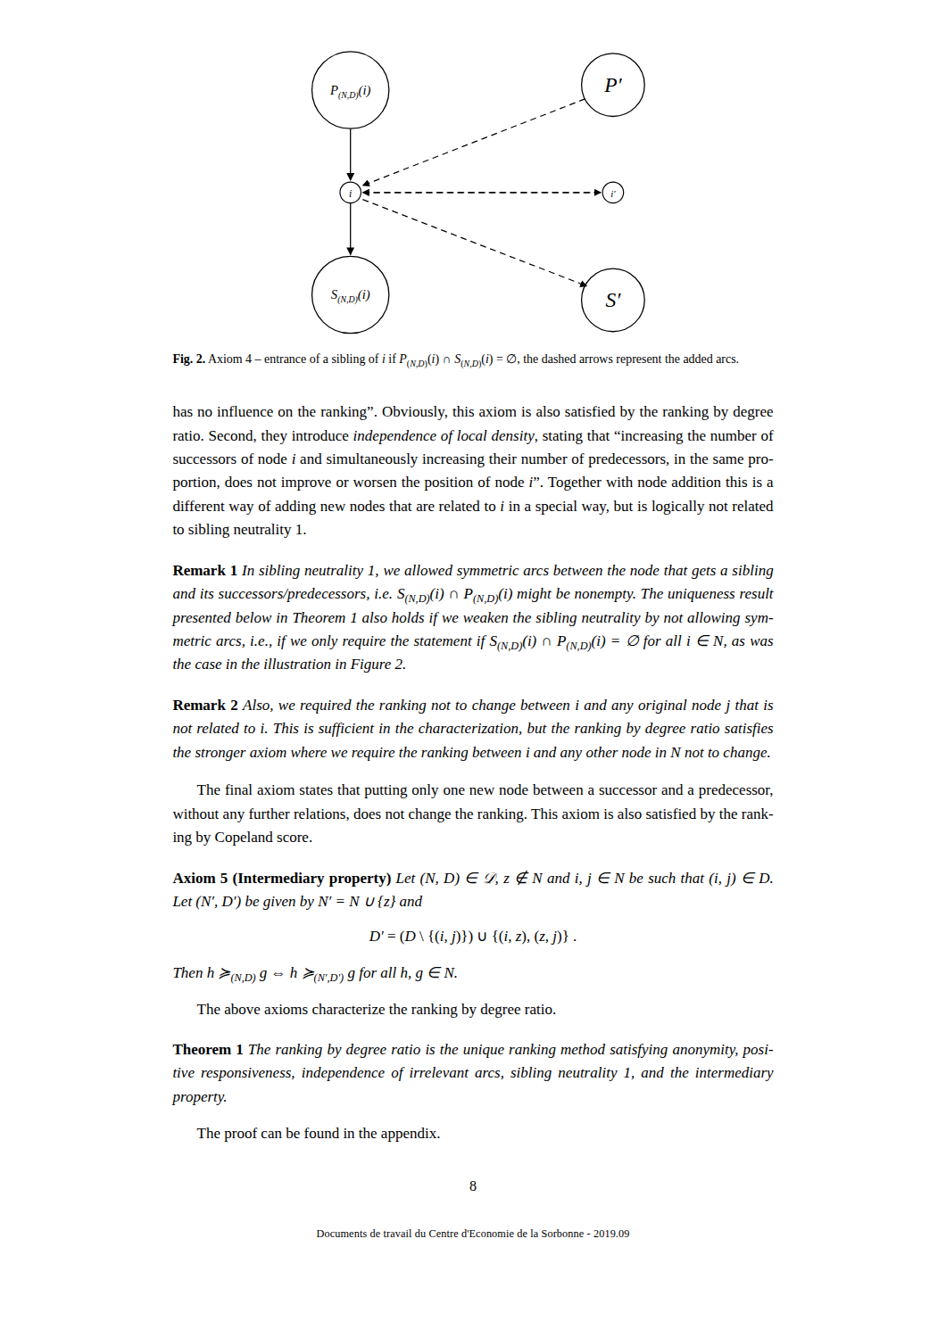P(N,D)(i) P′ S(N,D)(i) S′ i i′
Fig. 2. Axiom 4 – entrance of a sibling of i if P(N,D)(i) ∩ S(N,D)(i) = ∅, the dashed arrows represent the added arcs.
has no influence on the ranking”. Obviously, this axiom is also satisfied by the ranking by degree ratio. Second, they introduce independence of local density, stating that “increasing the number of successors of node i and simultaneously increasing their number of predecessors, in the same proportion, does not improve or worsen the position of node i”. Together with node addition this is a different way of adding new nodes that are related to i in a special way, but is logically not related to sibling neutrality 1.
Remark 1 In sibling neutrality 1, we allowed symmetric arcs between the node that gets a sibling and its successors/predecessors, i.e. S(N,D)(i) ∩ P(N,D)(i) might be nonempty. The uniqueness result presented below in Theorem 1 also holds if we weaken the sibling neutrality by not allowing symmetric arcs, i.e., if we only require the statement if S(N,D)(i) ∩ P(N,D)(i) = ∅ for all i ∈ N, as was the case in the illustration in Figure 2.
Remark 2 Also, we required the ranking not to change between i and any original node j that is not related to i. This is sufficient in the characterization, but the ranking by degree ratio satisfies the stronger axiom where we require the ranking between i and any other node in N not to change.
The final axiom states that putting only one new node between a successor and a predecessor, without any further relations, does not change the ranking. This axiom is also satisfied by the ranking by Copeland score.
Axiom 5 (Intermediary property) Let (N, D) ∈ 𝒟, z ∉ N and i, j ∈ N be such that (i, j) ∈ D. Let (N′, D′) be given by N′ = N ∪ {z} and
D′ = (D \ {(i, j)}) ∪ {(i, z), (z, j)} .
Then h ≽(N,D) g ⇔ h ≽(N′,D′) g for all h, g ∈ N.
The above axioms characterize the ranking by degree ratio.
Theorem 1 The ranking by degree ratio is the unique ranking method satisfying anonymity, positive responsiveness, independence of irrelevant arcs, sibling neutrality 1, and the intermediary property.
The proof can be found in the appendix.
8
Documents de travail du Centre d'Economie de la Sorbonne - 2019.09